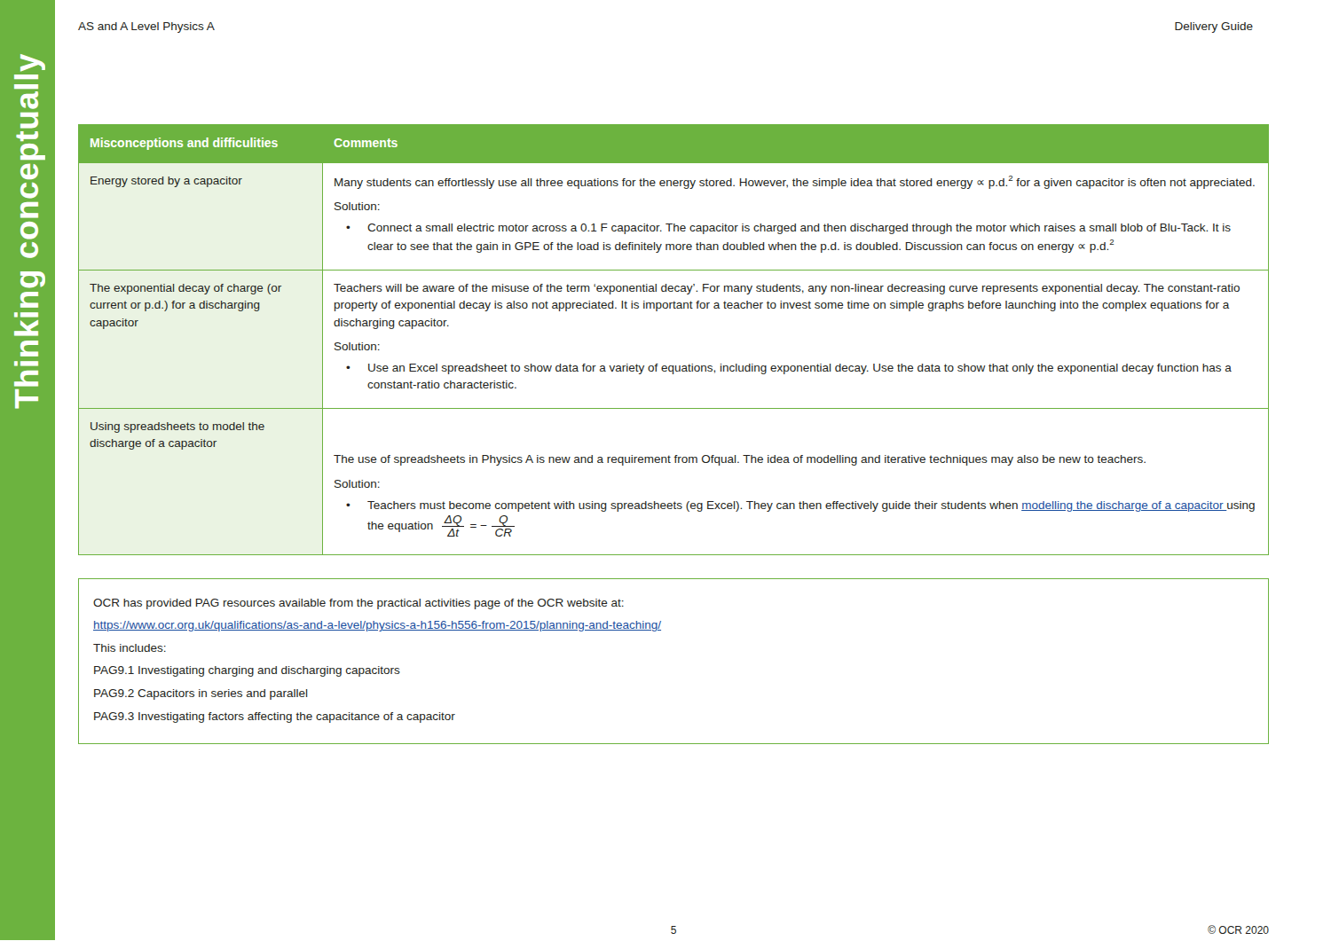Thinking conceptually
AS and A Level Physics A
Delivery Guide
| Misconceptions and difficulities | Comments |
| --- | --- |
| Energy stored by a capacitor | Many students can effortlessly use all three equations for the energy stored. However, the simple idea that stored energy ∝ p.d. 2 for a given capacitor is often not appreciated. Solution: Connect a small electric motor across a 0.1 F capacitor. The capacitor is charged and then discharged through the motor which raises a small blob of Blu-Tack. It is clear to see that the gain in GPE of the load is definitely more than doubled when the p.d. is doubled. Discussion can focus on energy ∝ p.d. 2 |
| The exponential decay of charge (or current or p.d.) for a discharging capacitor | Teachers will be aware of the misuse of the term ‘exponential decay’. For many students, any non-linear decreasing curve represents exponential decay. The constant-ratio property of exponential decay is also not appreciated. It is important for a teacher to invest some time on simple graphs before launching into the complex equations for a discharging capacitor. Solution: Use an Excel spreadsheet to show data for a variety of equations, including exponential decay. Use the data to show that only the exponential decay function has a constant-ratio characteristic. |
| Using spreadsheets to model the discharge of a capacitor | The use of spreadsheets in Physics A is new and a requirement from Ofqual. The idea of modelling and iterative techniques may also be new to teachers. Solution: Teachers must become competent with using spreadsheets (eg Excel). They can then effectively guide their students when modelling the discharge of a capacitor using the equation ΔQ Δt = − Q CR |
OCR has provided PAG resources available from the practical activities page of the OCR website at:
https://www.ocr.org.uk/qualifications/as-and-a-level/physics-a-h156-h556-from-2015/planning-and-teaching/
This includes:
PAG9.1 Investigating charging and discharging capacitors
PAG9.2 Capacitors in series and parallel
PAG9.3 Investigating factors affecting the capacitance of a capacitor
5
© OCR 2020